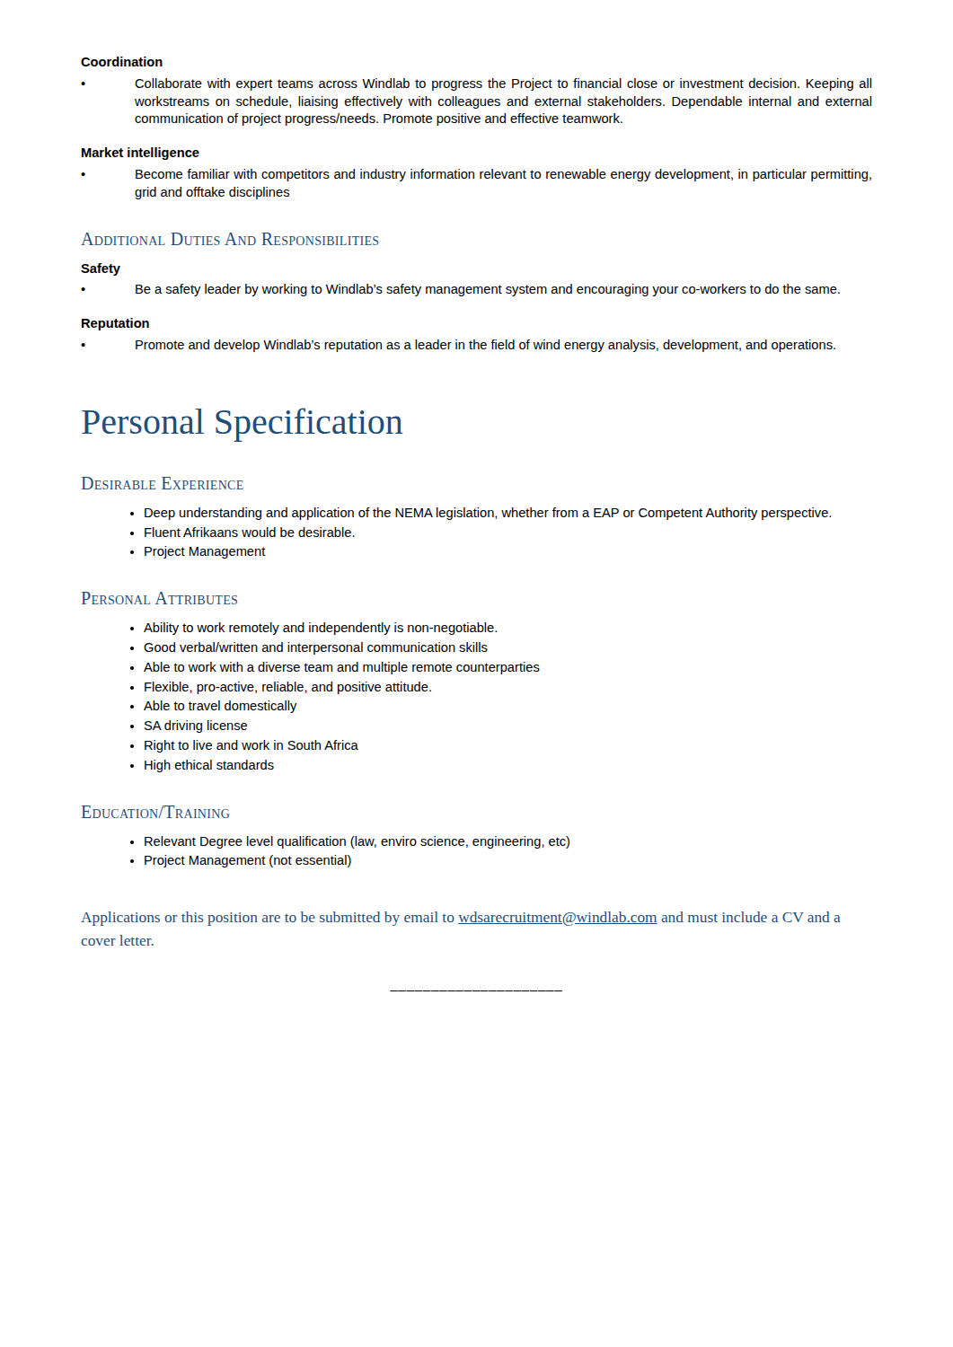Coordination
Collaborate with expert teams across Windlab to progress the Project to financial close or investment decision. Keeping all workstreams on schedule, liaising effectively with colleagues and external stakeholders. Dependable internal and external communication of project progress/needs. Promote positive and effective teamwork.
Market intelligence
Become familiar with competitors and industry information relevant to renewable energy development, in particular permitting, grid and offtake disciplines
Additional Duties and Responsibilities
Safety
Be a safety leader by working to Windlab’s safety management system and encouraging your co-workers to do the same.
Reputation
Promote and develop Windlab’s reputation as a leader in the field of wind energy analysis, development, and operations.
Personal Specification
Desirable Experience
Deep understanding and application of the NEMA legislation, whether from a EAP or Competent Authority perspective.
Fluent Afrikaans would be desirable.
Project Management
Personal Attributes
Ability to work remotely and independently is non-negotiable.
Good verbal/written and interpersonal communication skills
Able to work with a diverse team and multiple remote counterparties
Flexible, pro-active, reliable, and positive attitude.
Able to travel domestically
SA driving license
Right to live and work in South Africa
High ethical standards
Education/Training
Relevant Degree level qualification (law, enviro science, engineering, etc)
Project Management (not essential)
Applications or this position are to be submitted by email to wdsarecruitment@windlab.com and must include a CV and a cover letter.
_____________________